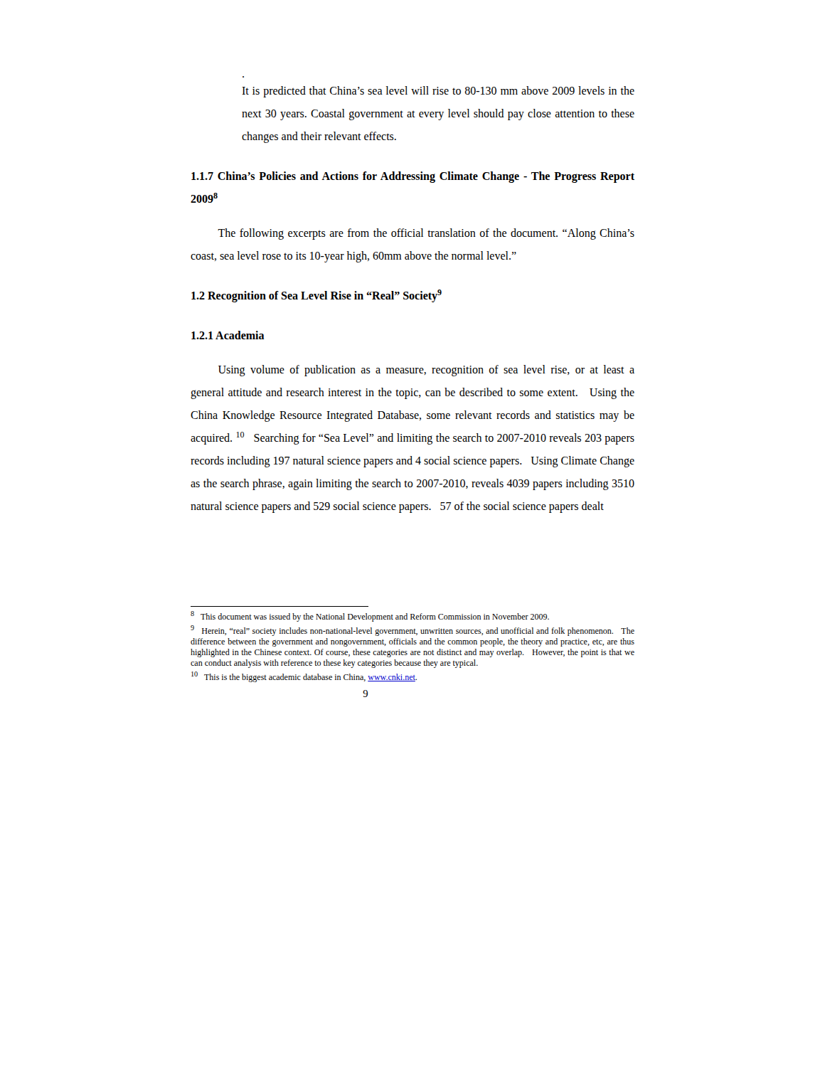.
It is predicted that China’s sea level will rise to 80-130 mm above 2009 levels in the next 30 years. Coastal government at every level should pay close attention to these changes and their relevant effects.
1.1.7 China’s Policies and Actions for Addressing Climate Change - The Progress Report 20098
The following excerpts are from the official translation of the document. “Along China’s coast, sea level rose to its 10-year high, 60mm above the normal level.”
1.2 Recognition of Sea Level Rise in “Real” Society9
1.2.1 Academia
Using volume of publication as a measure, recognition of sea level rise, or at least a general attitude and research interest in the topic, can be described to some extent. Using the China Knowledge Resource Integrated Database, some relevant records and statistics may be acquired. 10 Searching for “Sea Level” and limiting the search to 2007-2010 reveals 203 papers records including 197 natural science papers and 4 social science papers. Using Climate Change as the search phrase, again limiting the search to 2007-2010, reveals 4039 papers including 3510 natural science papers and 529 social science papers. 57 of the social science papers dealt
8 This document was issued by the National Development and Reform Commission in November 2009.
9 Herein, “real” society includes non-national-level government, unwritten sources, and unofficial and folk phenomenon. The difference between the government and nongovernment, officials and the common people, the theory and practice, etc, are thus highlighted in the Chinese context. Of course, these categories are not distinct and may overlap. However, the point is that we can conduct analysis with reference to these key categories because they are typical.
10 This is the biggest academic database in China, www.cnki.net.
9